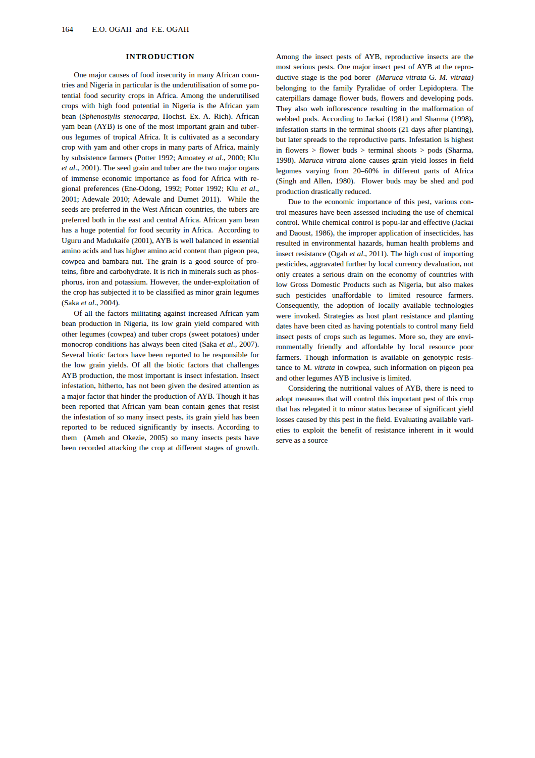164 E.O. OGAH and F.E. OGAH
Introduction
One major causes of food insecurity in many African countries and Nigeria in particular is the underutilisation of some potential food security crops in Africa. Among the underutilised crops with high food potential in Nigeria is the African yam bean (Sphenostylis stenocarpa, Hochst. Ex. A. Rich). African yam bean (AYB) is one of the most important grain and tuberous legumes of tropical Africa. It is cultivated as a secondary crop with yam and other crops in many parts of Africa, mainly by subsistence farmers (Potter 1992; Amoatey et al., 2000; Klu et al., 2001). The seed grain and tuber are the two major organs of immense economic importance as food for Africa with regional preferences (Ene-Odong, 1992; Potter 1992; Klu et al., 2001; Adewale 2010; Adewale and Dumet 2011). While the seeds are preferred in the West African countries, the tubers are preferred both in the east and central Africa. African yam bean has a huge potential for food security in Africa. According to Uguru and Madukaife (2001), AYB is well balanced in essential amino acids and has higher amino acid content than pigeon pea, cowpea and bambara nut. The grain is a good source of proteins, fibre and carbohydrate. It is rich in minerals such as phosphorus, iron and potassium. However, the under-exploitation of the crop has subjected it to be classified as minor grain legumes (Saka et al., 2004).
Of all the factors militating against increased African yam bean production in Nigeria, its low grain yield compared with other legumes (cowpea) and tuber crops (sweet potatoes) under monocrop conditions has always been cited (Saka et al., 2007). Several biotic factors have been reported to be responsible for the low grain yields. Of all the biotic factors that challenges AYB production, the most important is insect infestation. Insect infestation, hitherto, has not been given the desired attention as a major factor that hinder the production of AYB. Though it has been reported that African yam bean contain genes that resist the infestation of so many insect pests, its grain yield has been reported to be reduced significantly by insects. According to them (Ameh and Okezie, 2005) so many insects pests have been recorded attacking the crop at different stages of growth. Among the insect pests of AYB, reproductive insects are the most serious pests. One major insect pest of AYB at the reproductive stage is the pod borer (Maruca vitrata G. M. vitrata) belonging to the family Pyralidae of order Lepidoptera. The caterpillars damage flower buds, flowers and developing pods. They also web inflorescence resulting in the malformation of webbed pods. According to Jackai (1981) and Sharma (1998), infestation starts in the terminal shoots (21 days after planting), but later spreads to the reproductive parts. Infestation is highest in flowers > flower buds > terminal shoots > pods (Sharma, 1998). Maruca vitrata alone causes grain yield losses in field legumes varying from 20–60% in different parts of Africa (Singh and Allen, 1980). Flower buds may be shed and pod production drastically reduced.
Due to the economic importance of this pest, various control measures have been assessed including the use of chemical control. While chemical control is popu-lar and effective (Jackai and Daoust, 1986), the improper application of insecticides, has resulted in environmental hazards, human health problems and insect resistance (Ogah et al., 2011). The high cost of importing pesticides, aggravated further by local currency devaluation, not only creates a serious drain on the economy of countries with low Gross Domestic Products such as Nigeria, but also makes such pesticides unaffordable to limited resource farmers. Consequently, the adoption of locally available technologies were invoked. Strategies as host plant resistance and planting dates have been cited as having potentials to control many field insect pests of crops such as legumes. More so, they are environmentally friendly and affordable by local resource poor farmers. Though information is available on genotypic resistance to M. vitrata in cowpea, such information on pigeon pea and other legumes AYB inclusive is limited.
Considering the nutritional values of AYB, there is need to adopt measures that will control this important pest of this crop that has relegated it to minor status because of significant yield losses caused by this pest in the field. Evaluating available varieties to exploit the benefit of resistance inherent in it would serve as a source